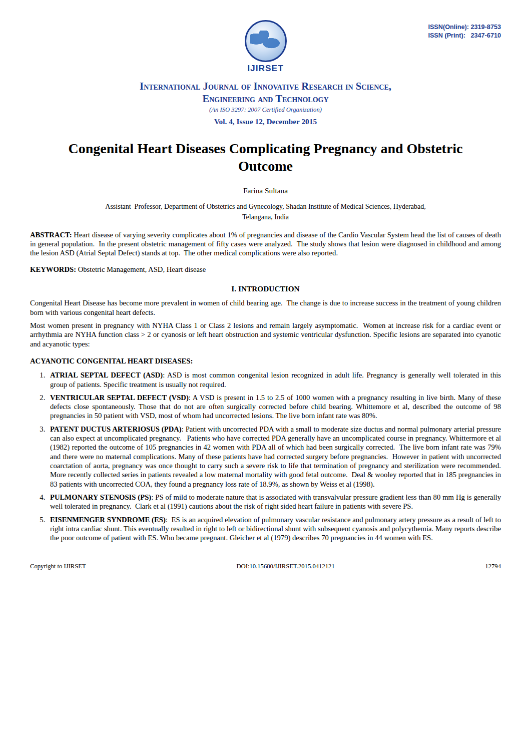ISSN(Online): 2319-8753
ISSN (Print): 2347-6710
IJIRSET
International Journal of Innovative Research in Science,
Engineering and Technology
(An ISO 3297: 2007 Certified Organization)
Vol. 4, Issue 12, December 2015
Congenital Heart Diseases Complicating Pregnancy and Obstetric Outcome
Farina Sultana
Assistant Professor, Department of Obstetrics and Gynecology, Shadan Institute of Medical Sciences, Hyderabad,
Telangana, India
ABSTRACT: Heart disease of varying severity complicates about 1% of pregnancies and disease of the Cardio Vascular System head the list of causes of death in general population. In the present obstetric management of fifty cases were analyzed. The study shows that lesion were diagnosed in childhood and among the lesion ASD (Atrial Septal Defect) stands at top. The other medical complications were also reported.
KEYWORDS: Obstetric Management, ASD, Heart disease
I. INTRODUCTION
Congenital Heart Disease has become more prevalent in women of child bearing age. The change is due to increase success in the treatment of young children born with various congenital heart defects.
Most women present in pregnancy with NYHA Class 1 or Class 2 lesions and remain largely asymptomatic. Women at increase risk for a cardiac event or arrhythmia are NYHA function class > 2 or cyanosis or left heart obstruction and systemic ventricular dysfunction. Specific lesions are separated into cyanotic and acyanotic types:
ACYANOTIC CONGENITAL HEART DISEASES:
ATRIAL SEPTAL DEFECT (ASD): ASD is most common congenital lesion recognized in adult life. Pregnancy is generally well tolerated in this group of patients. Specific treatment is usually not required.
VENTRICULAR SEPTAL DEFECT (VSD): A VSD is present in 1.5 to 2.5 of 1000 women with a pregnancy resulting in live birth. Many of these defects close spontaneously. Those that do not are often surgically corrected before child bearing. Whittemore et al, described the outcome of 98 pregnancies in 50 patient with VSD, most of whom had uncorrected lesions. The live born infant rate was 80%.
PATENT DUCTUS ARTERIOSUS (PDA): Patient with uncorrected PDA with a small to moderate size ductus and normal pulmonary arterial pressure can also expect at uncomplicated pregnancy. Patients who have corrected PDA generally have an uncomplicated course in pregnancy. Whittermore et al (1982) reported the outcome of 105 pregnancies in 42 women with PDA all of which had been surgically corrected. The live born infant rate was 79% and there were no maternal complications. Many of these patients have had corrected surgery before pregnancies. However in patient with uncorrected coarctation of aorta, pregnancy was once thought to carry such a severe risk to life that termination of pregnancy and sterilization were recommended. More recently collected series in patients revealed a low maternal mortality with good fetal outcome. Deal & wooley reported that in 185 pregnancies in 83 patients with uncorrected COA, they found a pregnancy loss rate of 18.9%, as shown by Weiss et al (1998).
PULMONARY STENOSIS (PS): PS of mild to moderate nature that is associated with transvalvular pressure gradient less than 80 mm Hg is generally well tolerated in pregnancy. Clark et al (1991) cautions about the risk of right sided heart failure in patients with severe PS.
EISENMENGER SYNDROME (ES): ES is an acquired elevation of pulmonary vascular resistance and pulmonary artery pressure as a result of left to right intra cardiac shunt. This eventually resulted in right to left or bidirectional shunt with subsequent cyanosis and polycythemia. Many reports describe the poor outcome of patient with ES. Who became pregnant. Gleicher et al (1979) describes 70 pregnancies in 44 women with ES.
Copyright to IJIRSET
DOI:10.15680/IJIRSET.2015.0412121
12794